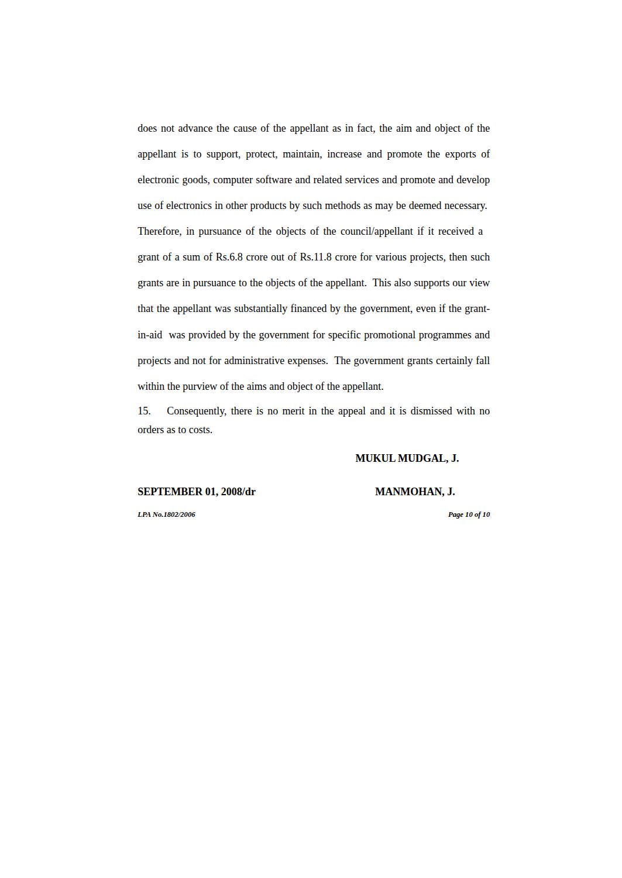does not advance the cause of the appellant as in fact, the aim and object of the appellant is to support, protect, maintain, increase and promote the exports of electronic goods, computer software and related services and promote and develop use of electronics in other products by such methods as may be deemed necessary. Therefore, in pursuance of the objects of the council/appellant if it received a grant of a sum of Rs.6.8 crore out of Rs.11.8 crore for various projects, then such grants are in pursuance to the objects of the appellant. This also supports our view that the appellant was substantially financed by the government, even if the grant-in-aid was provided by the government for specific promotional programmes and projects and not for administrative expenses. The government grants certainly fall within the purview of the aims and object of the appellant.
15. Consequently, there is no merit in the appeal and it is dismissed with no orders as to costs.
MUKUL MUDGAL, J.
SEPTEMBER 01, 2008/dr
MANMOHAN, J.
LPA No.1802/2006
Page 10 of 10